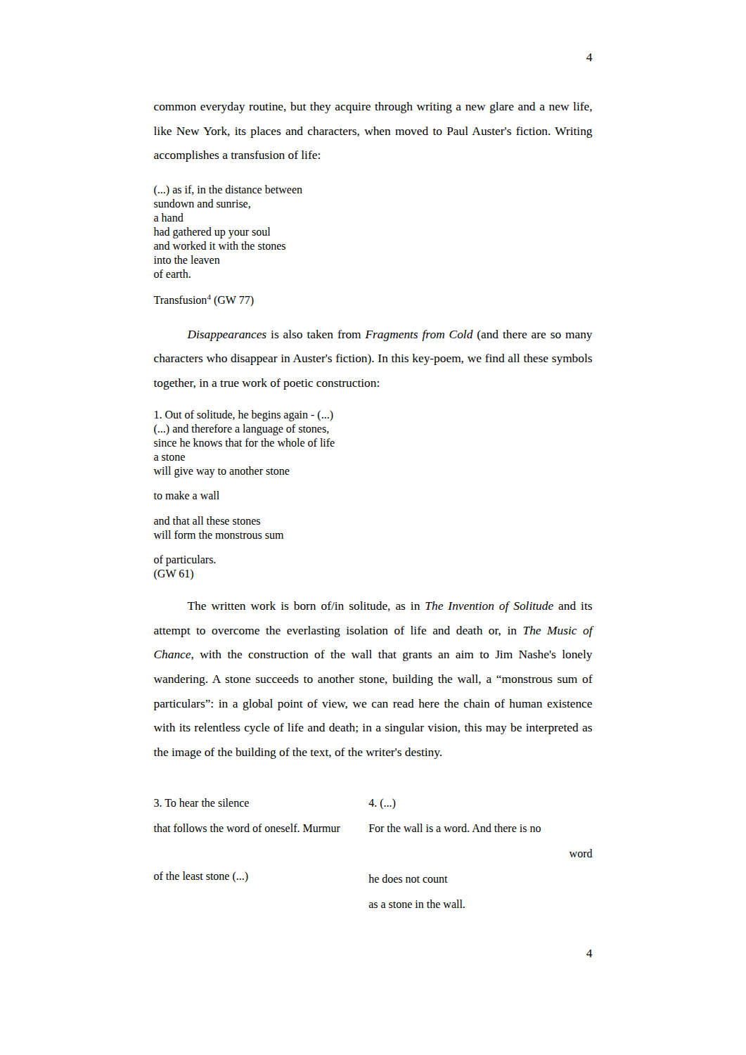4
common everyday routine, but they acquire through writing a new glare and a new life, like New York, its places and characters, when moved to Paul Auster's fiction. Writing accomplishes a transfusion of life:
(...) as if, in the distance between
sundown and sunrise,
a hand
had gathered up your soul
and worked it with the stones
into the leaven
of earth.
Transfusion4 (GW 77)
Disappearances is also taken from Fragments from Cold (and there are so many characters who disappear in Auster's fiction). In this key-poem, we find all these symbols together, in a true work of poetic construction:
1. Out of solitude, he begins again - (...)
(...) and therefore a language of stones,
since he knows that for the whole of life
a stone
will give way to another stone
to make a wall
and that all these stones
will form the monstrous sum
of particulars.
(GW 61)
The written work is born of/in solitude, as in The Invention of Solitude and its attempt to overcome the everlasting isolation of life and death or, in The Music of Chance, with the construction of the wall that grants an aim to Jim Nashe's lonely wandering. A stone succeeds to another stone, building the wall, a “monstrous sum of particulars”: in a global point of view, we can read here the chain of human existence with its relentless cycle of life and death; in a singular vision, this may be interpreted as the image of the building of the text, of the writer's destiny.
| 3. To hear the silence that follows the word of oneself. Murmur of the least stone (...) | 4. (...) For the wall is a word. And there is no word he does not count as a stone in the wall. |
4